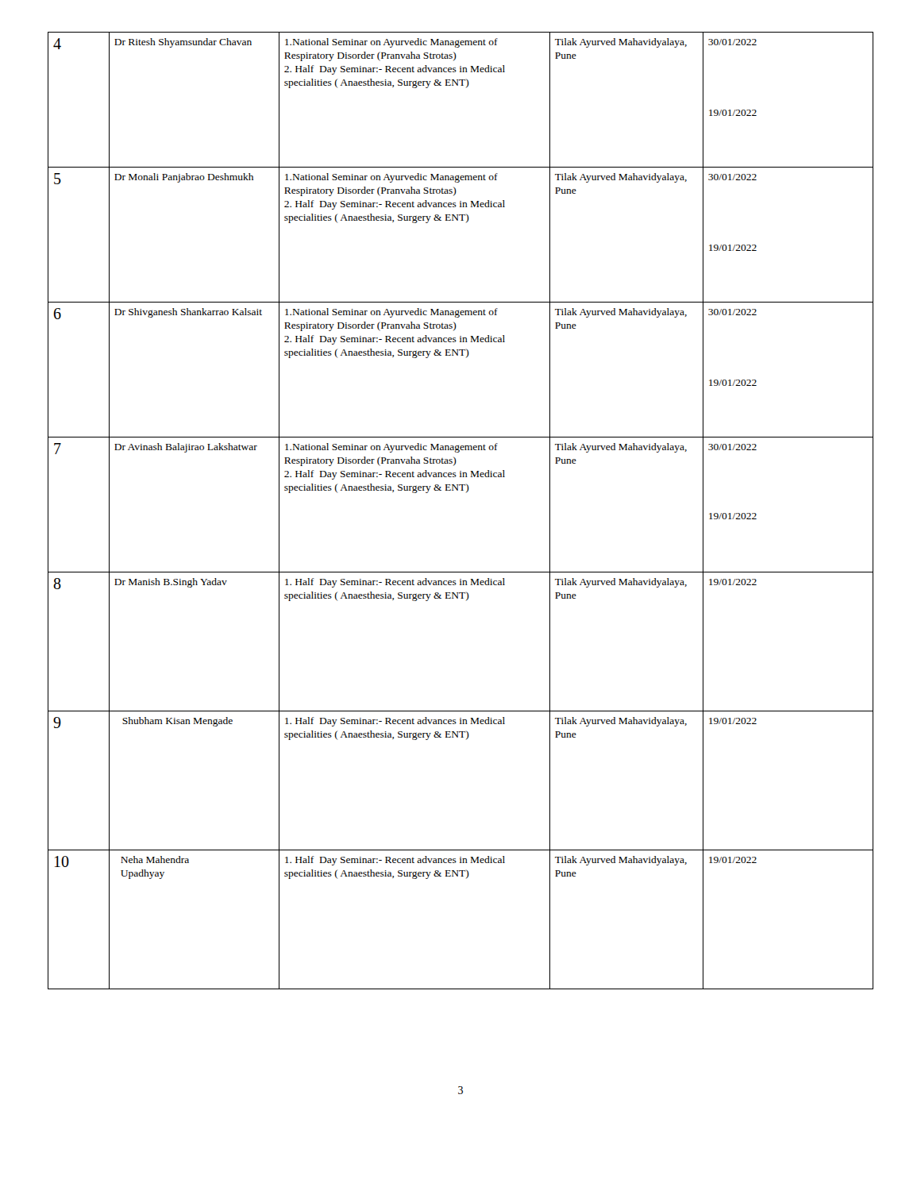| 4 | Dr Ritesh Shyamsundar Chavan | 1.National Seminar on Ayurvedic Management of Respiratory Disorder (Pranvaha Strotas) 2. Half Day Seminar:- Recent advances in Medical specialities ( Anaesthesia, Surgery & ENT) | Tilak Ayurved Mahavidyalaya, Pune | 30/01/2022 19/01/2022 |
| 5 | Dr Monali Panjabrao Deshmukh | 1.National Seminar on Ayurvedic Management of Respiratory Disorder (Pranvaha Strotas) 2. Half Day Seminar:- Recent advances in Medical specialities ( Anaesthesia, Surgery & ENT) | Tilak Ayurved Mahavidyalaya, Pune | 30/01/2022 19/01/2022 |
| 6 | Dr Shivganesh Shankarrao Kalsait | 1.National Seminar on Ayurvedic Management of Respiratory Disorder (Pranvaha Strotas) 2. Half Day Seminar:- Recent advances in Medical specialities ( Anaesthesia, Surgery & ENT) | Tilak Ayurved Mahavidyalaya, Pune | 30/01/2022 19/01/2022 |
| 7 | Dr Avinash Balajirao Lakshatwar | 1.National Seminar on Ayurvedic Management of Respiratory Disorder (Pranvaha Strotas) 2. Half Day Seminar:- Recent advances in Medical specialities ( Anaesthesia, Surgery & ENT) | Tilak Ayurved Mahavidyalaya, Pune | 30/01/2022 19/01/2022 |
| 8 | Dr Manish B.Singh Yadav | 1. Half Day Seminar:- Recent advances in Medical specialities ( Anaesthesia, Surgery & ENT) | Tilak Ayurved Mahavidyalaya, Pune | 19/01/2022 |
| 9 | Shubham Kisan Mengade | 1. Half Day Seminar:- Recent advances in Medical specialities ( Anaesthesia, Surgery & ENT) | Tilak Ayurved Mahavidyalaya, Pune | 19/01/2022 |
| 10 | Neha Mahendra Upadhyay | 1. Half Day Seminar:- Recent advances in Medical specialities ( Anaesthesia, Surgery & ENT) | Tilak Ayurved Mahavidyalaya, Pune | 19/01/2022 |
3